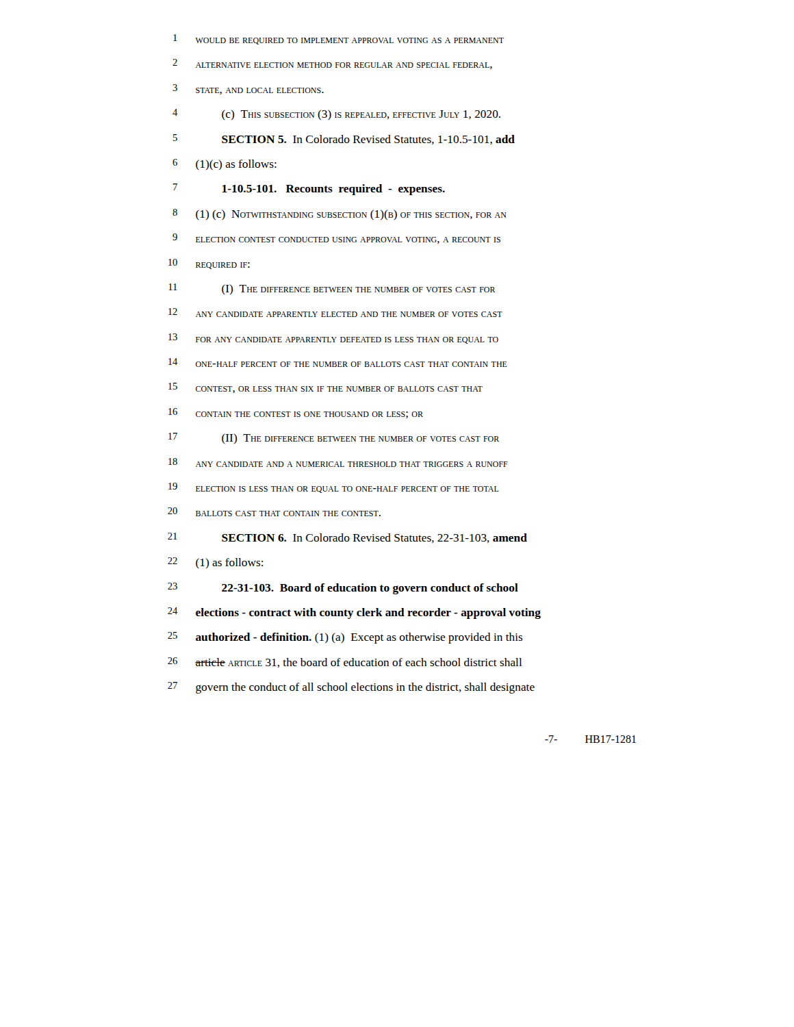would be required to implement approval voting as a permanent
alternative election method for regular and special federal,
state, and local elections.
(c) This subsection (3) is repealed, effective July 1, 2020.
SECTION 5. In Colorado Revised Statutes, 1-10.5-101, add
(1)(c) as follows:
1-10.5-101. Recounts required - expenses.
(1) (c) Notwithstanding subsection (1)(b) of this section, for an
election contest conducted using approval voting, a recount is
required if:
(I) The difference between the number of votes cast for
any candidate apparently elected and the number of votes cast
for any candidate apparently defeated is less than or equal to
one-half percent of the number of ballots cast that contain the
contest, or less than six if the number of ballots cast that
contain the contest is one thousand or less; or
(II) The difference between the number of votes cast for
any candidate and a numerical threshold that triggers a runoff
election is less than or equal to one-half percent of the total
ballots cast that contain the contest.
SECTION 6. In Colorado Revised Statutes, 22-31-103, amend
(1) as follows:
22-31-103. Board of education to govern conduct of school
elections - contract with county clerk and recorder - approval voting
authorized - definition. (1) (a) Except as otherwise provided in this
article article 31, the board of education of each school district shall
govern the conduct of all school elections in the district, shall designate
-7-HB17-1281